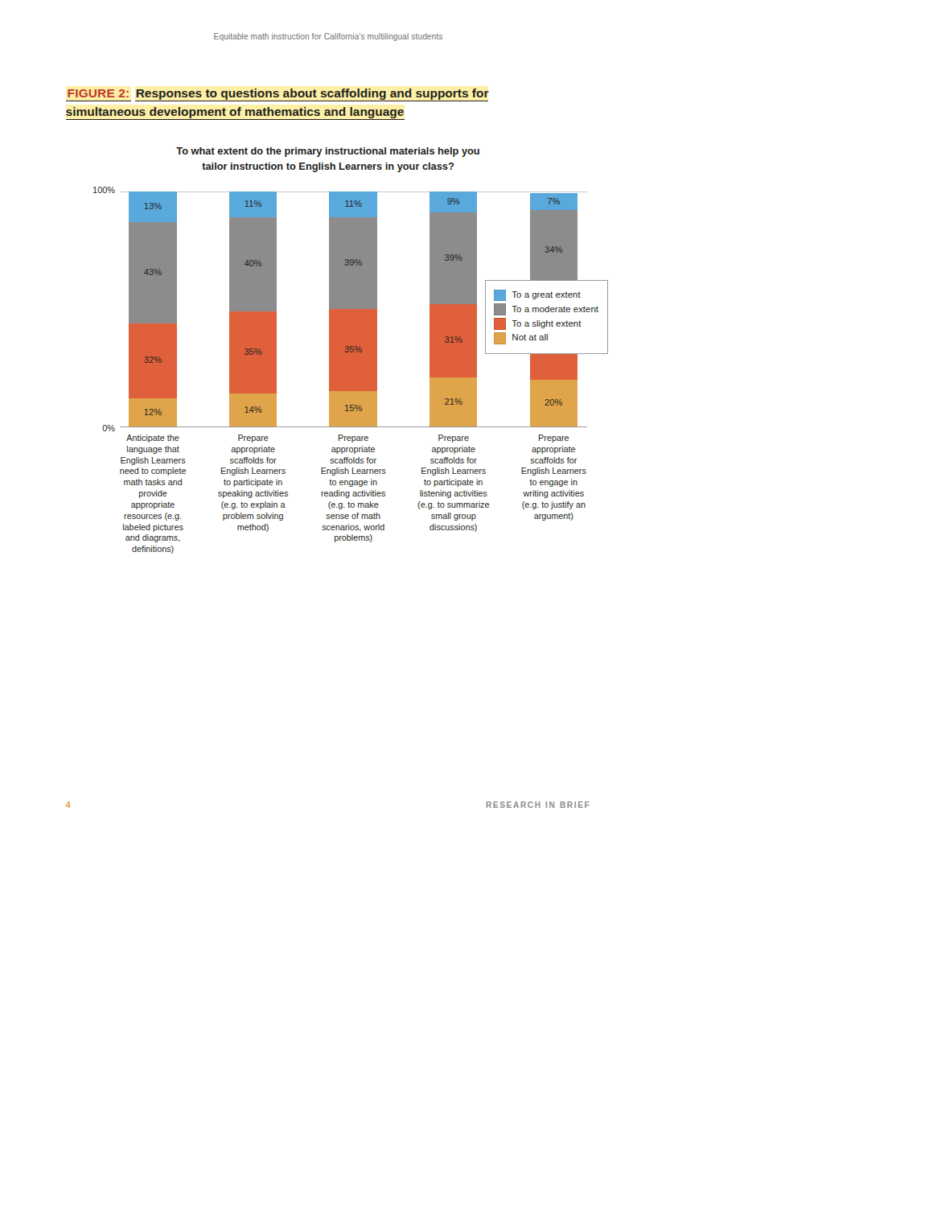Equitable math instruction for California's multilingual students
FIGURE 2: Responses to questions about scaffolding and supports for simultaneous development of mathematics and language
To what extent do the primary instructional materials help you
tailor instruction to English Learners in your class?
100%
0%
13%
43%
32%
12%
11%
40%
35%
14%
11%
39%
35%
15%
9%
39%
31%
21%
7%
34%
38%
20%
Anticipate the language that English Learners need to complete math tasks and provide appropriate resources (e.g. labeled pictures and diagrams, definitions)
Prepare appropriate scaffolds for English Learners to participate in speaking activities (e.g. to explain a problem solving method)
Prepare appropriate scaffolds for English Learners to engage in reading activities (e.g. to make sense of math scenarios, world problems)
Prepare appropriate scaffolds for English Learners to participate in listening activities (e.g. to summarize small group discussions)
Prepare appropriate scaffolds for English Learners to engage in writing activities (e.g. to justify an argument)
To a great extent
To a moderate extent
To a slight extent
Not at all
4
RESEARCH IN BRIEF